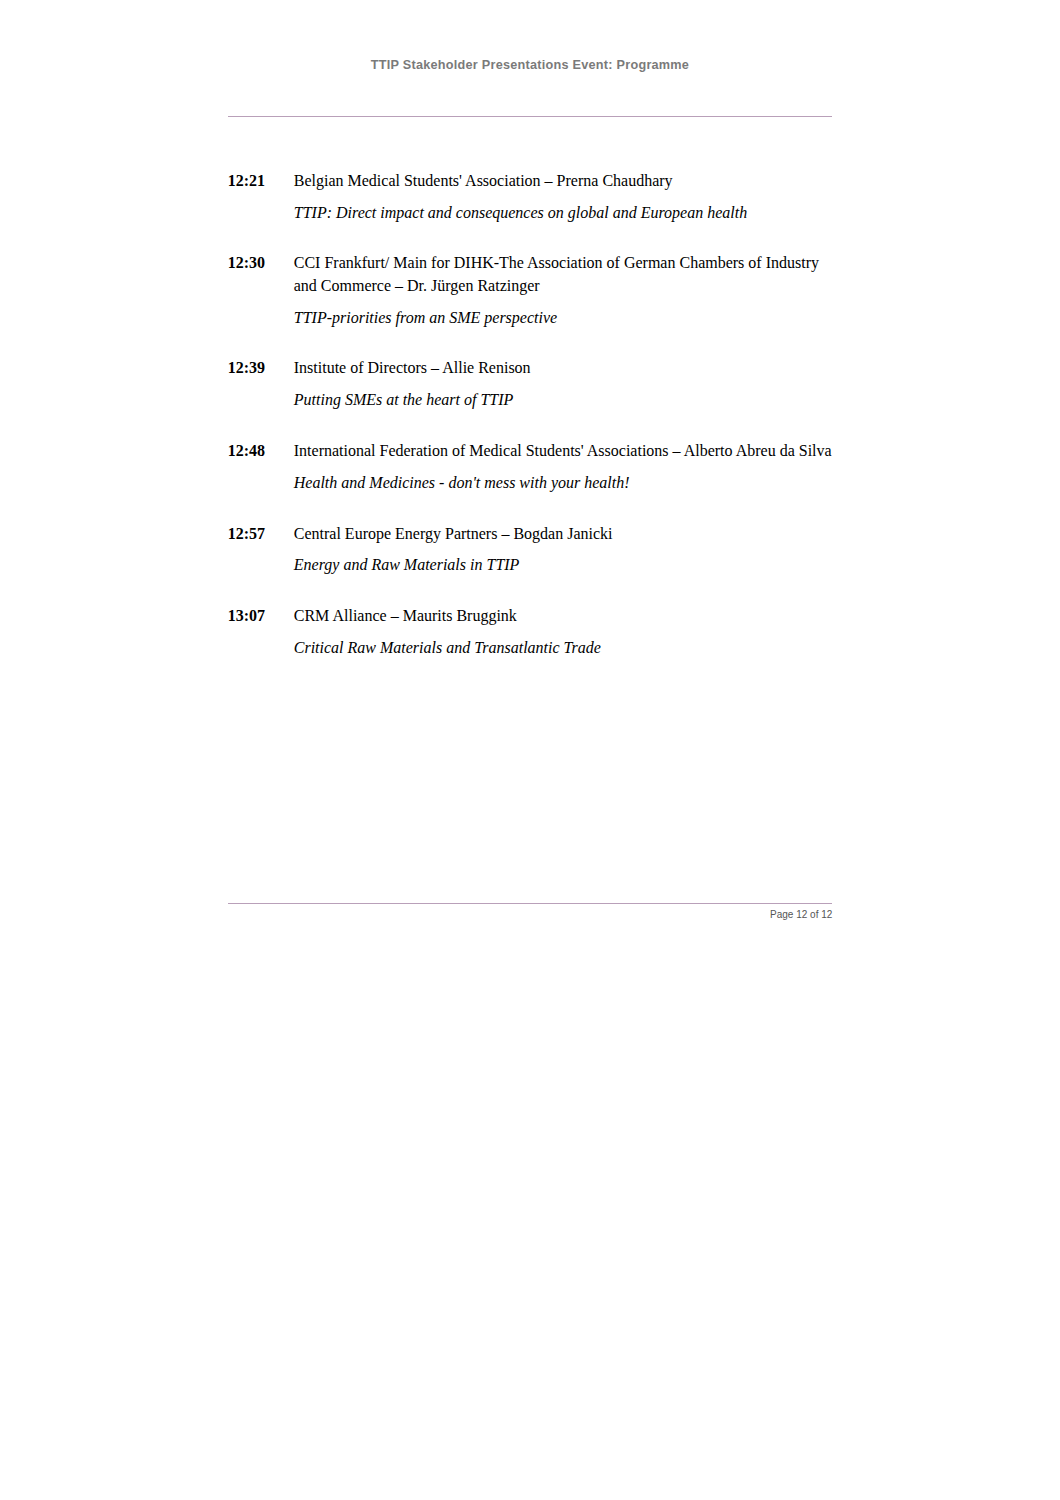TTIP Stakeholder Presentations Event: Programme
12:21
Belgian Medical Students' Association – Prerna Chaudhary
TTIP: Direct impact and consequences on global and European health
12:30
CCI Frankfurt/ Main for DIHK-The Association of German Chambers of Industry and Commerce – Dr. Jürgen Ratzinger
TTIP-priorities from an SME perspective
12:39
Institute of Directors – Allie Renison
Putting SMEs at the heart of TTIP
12:48
International Federation of Medical Students' Associations – Alberto Abreu da Silva
Health and Medicines - don't mess with your health!
12:57
Central Europe Energy Partners – Bogdan Janicki
Energy and Raw Materials in TTIP
13:07
CRM Alliance – Maurits Bruggink
Critical Raw Materials and Transatlantic Trade
Page 12 of 12